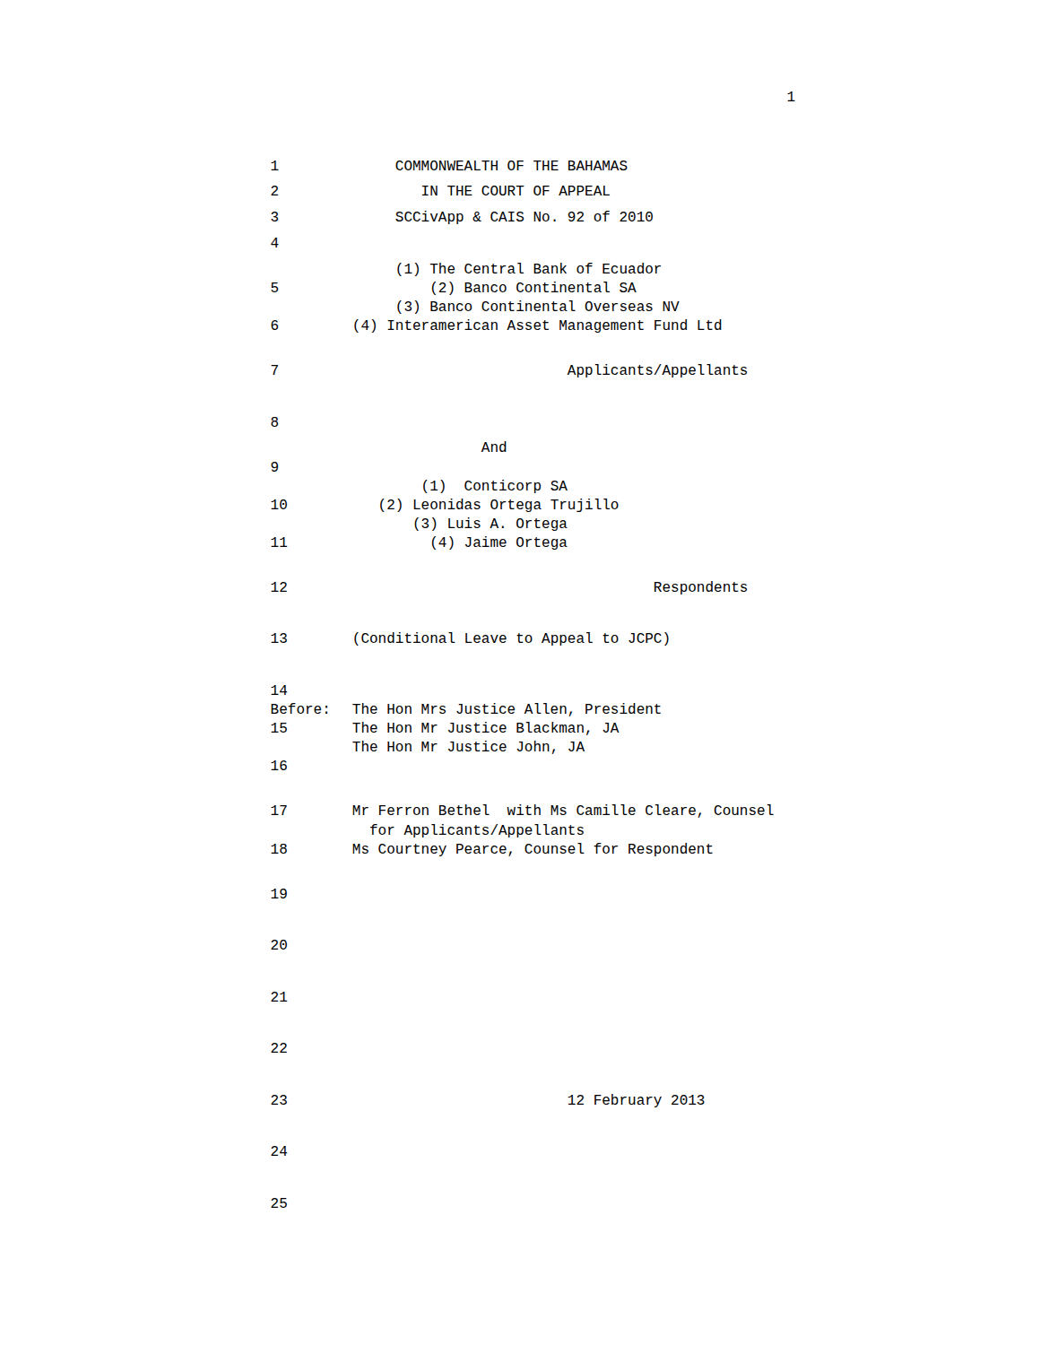1
1
COMMONWEALTH OF THE BAHAMAS
2
IN THE COURT OF APPEAL
3
SCCivApp & CAIS No. 92 of 2010
4
(1) The Central Bank of Ecuador
5
(2) Banco Continental SA
(3) Banco Continental Overseas NV
6
(4) Interamerican Asset Management Fund Ltd
7
Applicants/Appellants
8
And
9
(1) Conticorp SA
10
(2) Leonidas Ortega Trujillo
(3) Luis A. Ortega
11
(4) Jaime Ortega
12
Respondents
13
(Conditional Leave to Appeal to JCPC)
14
Before:
The Hon Mrs Justice Allen, President
15
The Hon Mr Justice Blackman, JA
The Hon Mr Justice John, JA
16
17
Mr Ferron Bethel with Ms Camille Cleare, Counsel
for Applicants/Appellants
18
Ms Courtney Pearce, Counsel for Respondent
19
20
21
22
23
12 February 2013
24
25